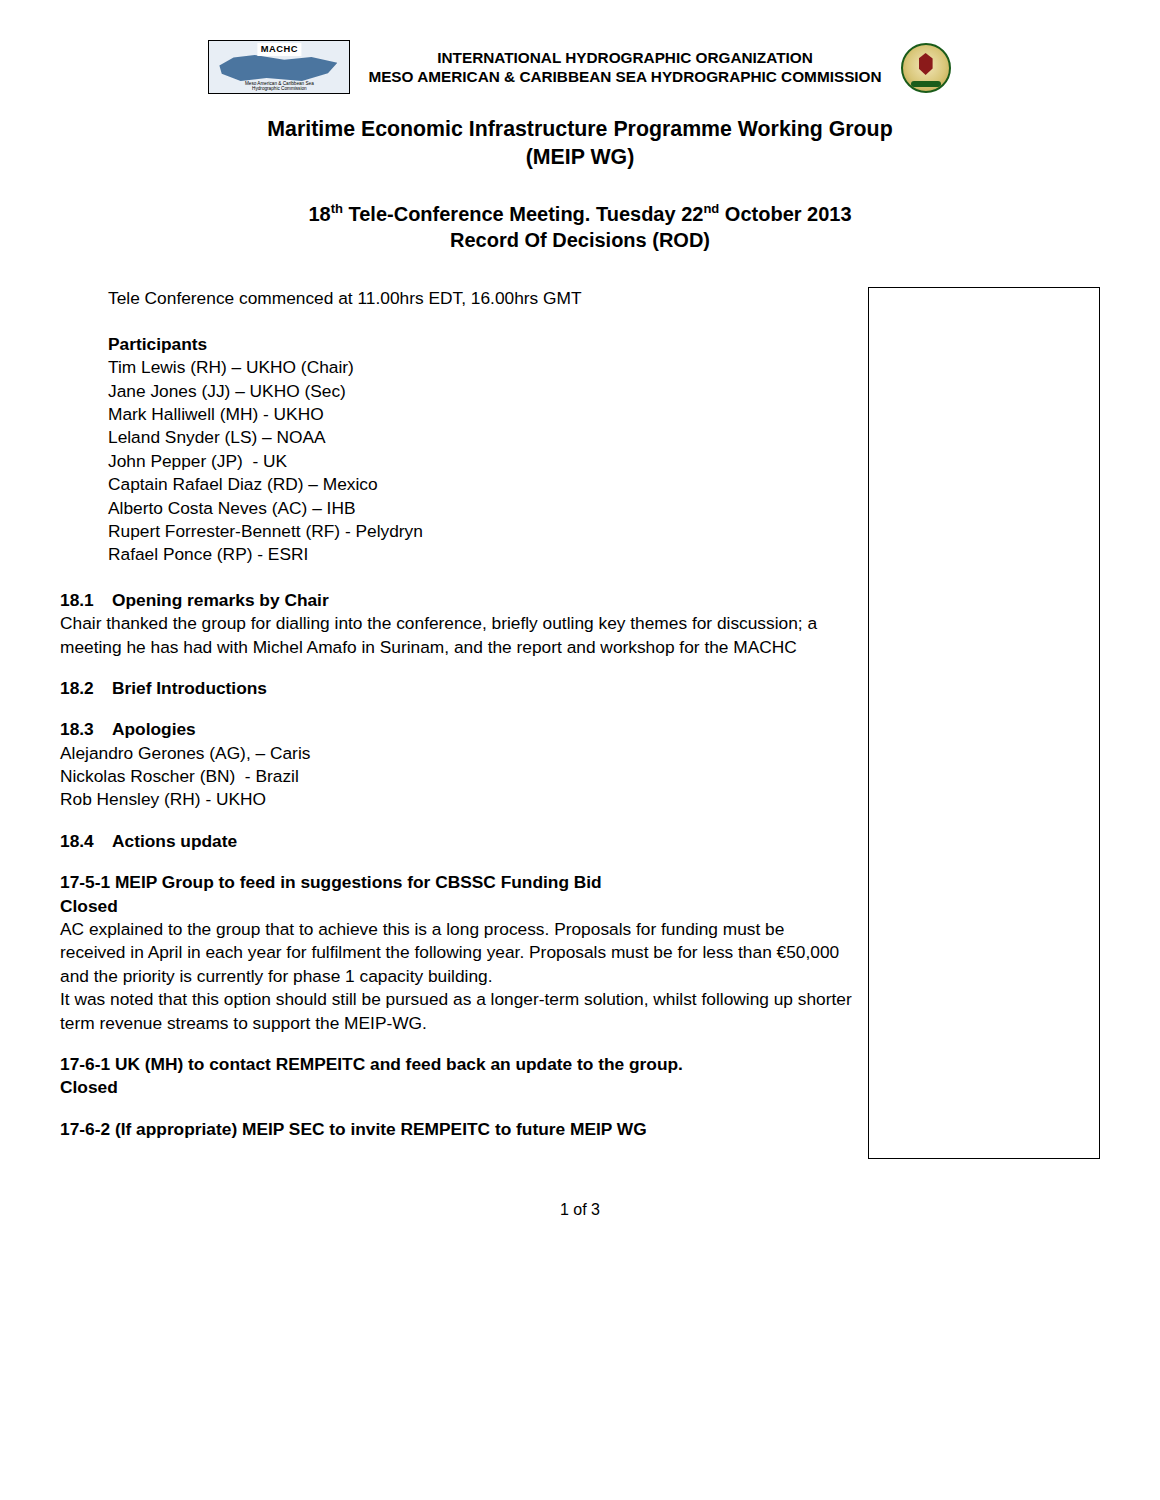MACHC
Meso American & Caribbean Sea
Hydrographic Commission
INTERNATIONAL HYDROGRAPHIC ORGANIZATION
MESO AMERICAN & CARIBBEAN SEA HYDROGRAPHIC COMMISSION
Maritime Economic Infrastructure Programme Working Group
(MEIP WG)
18th Tele-Conference Meeting. Tuesday 22nd October 2013
Record Of Decisions (ROD)
Tele Conference commenced at 11.00hrs EDT, 16.00hrs GMT
Participants
Tim Lewis (RH) – UKHO (Chair)
Jane Jones (JJ) – UKHO (Sec)
Mark Halliwell (MH) - UKHO
Leland Snyder (LS) – NOAA
John Pepper (JP) - UK
Captain Rafael Diaz (RD) – Mexico
Alberto Costa Neves (AC) – IHB
Rupert Forrester-Bennett (RF) - Pelydryn
Rafael Ponce (RP) - ESRI
18.1 Opening remarks by Chair
Chair thanked the group for dialling into the conference, briefly outling key themes for discussion; a meeting he has had with Michel Amafo in Surinam, and the report and workshop for the MACHC
18.2 Brief Introductions
18.3 Apologies
Alejandro Gerones (AG), – Caris
Nickolas Roscher (BN) - Brazil
Rob Hensley (RH) - UKHO
18.4 Actions update
17-5-1 MEIP Group to feed in suggestions for CBSSC Funding Bid
Closed
AC explained to the group that to achieve this is a long process. Proposals for funding must be received in April in each year for fulfilment the following year. Proposals must be for less than €50,000 and the priority is currently for phase 1 capacity building.
It was noted that this option should still be pursued as a longer-term solution, whilst following up shorter term revenue streams to support the MEIP-WG.
17-6-1 UK (MH) to contact REMPEITC and feed back an update to the group.
Closed
17-6-2 (If appropriate) MEIP SEC to invite REMPEITC to future MEIP WG
1 of 3